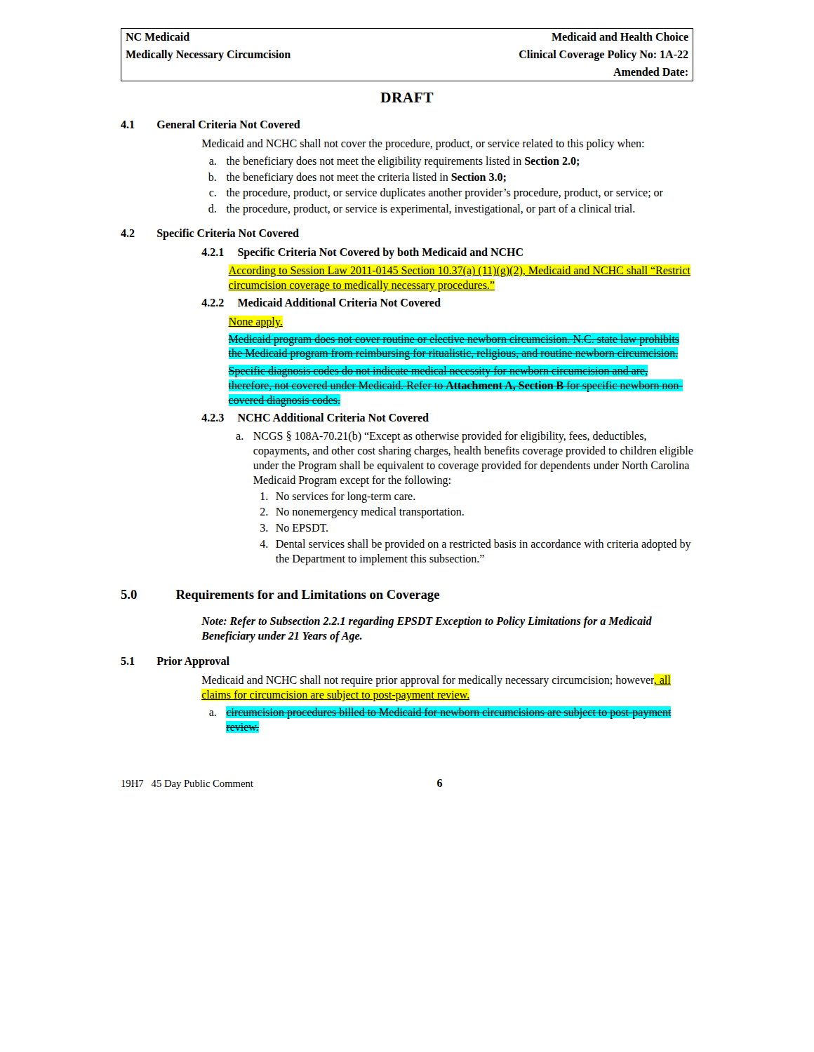| NC Medicaid | Medicaid and Health Choice |
| Medically Necessary Circumcision | Clinical Coverage Policy No: 1A-22 |
| | Amended Date: |
DRAFT
4.1 General Criteria Not Covered
Medicaid and NCHC shall not cover the procedure, product, or service related to this policy when:
the beneficiary does not meet the eligibility requirements listed in Section 2.0;
the beneficiary does not meet the criteria listed in Section 3.0;
the procedure, product, or service duplicates another provider’s procedure, product, or service; or
the procedure, product, or service is experimental, investigational, or part of a clinical trial.
4.2 Specific Criteria Not Covered
4.2.1 Specific Criteria Not Covered by both Medicaid and NCHC
According to Session Law 2011-0145 Section 10.37(a) (11)(g)(2), Medicaid and NCHC shall “Restrict circumcision coverage to medically necessary procedures.”
4.2.2 Medicaid Additional Criteria Not Covered
None apply.
Medicaid program does not cover routine or elective newborn circumcision. N.C. state law prohibits the Medicaid program from reimbursing for ritualistic, religious, and routine newborn circumcision.
Specific diagnosis codes do not indicate medical necessity for newborn circumcision and are, therefore, not covered under Medicaid. Refer to Attachment A, Section B for specific newborn non-covered diagnosis codes.
4.2.3 NCHC Additional Criteria Not Covered
NCGS § 108A-70.21(b) “Except as otherwise provided for eligibility, fees, deductibles, copayments, and other cost sharing charges, health benefits coverage provided to children eligible under the Program shall be equivalent to coverage provided for dependents under North Carolina Medicaid Program except for the following:
No services for long-term care.
No nonemergency medical transportation.
No EPSDT.
Dental services shall be provided on a restricted basis in accordance with criteria adopted by the Department to implement this subsection.”
5.0 Requirements for and Limitations on Coverage
Note: Refer to Subsection 2.2.1 regarding EPSDT Exception to Policy Limitations for a Medicaid Beneficiary under 21 Years of Age.
5.1 Prior Approval
Medicaid and NCHC shall not require prior approval for medically necessary circumcision; however, all claims for circumcision are subject to post-payment review.
circumcision procedures billed to Medicaid for newborn circumcisions are subject to post-payment review.
19H7 45 Day Public Comment
6